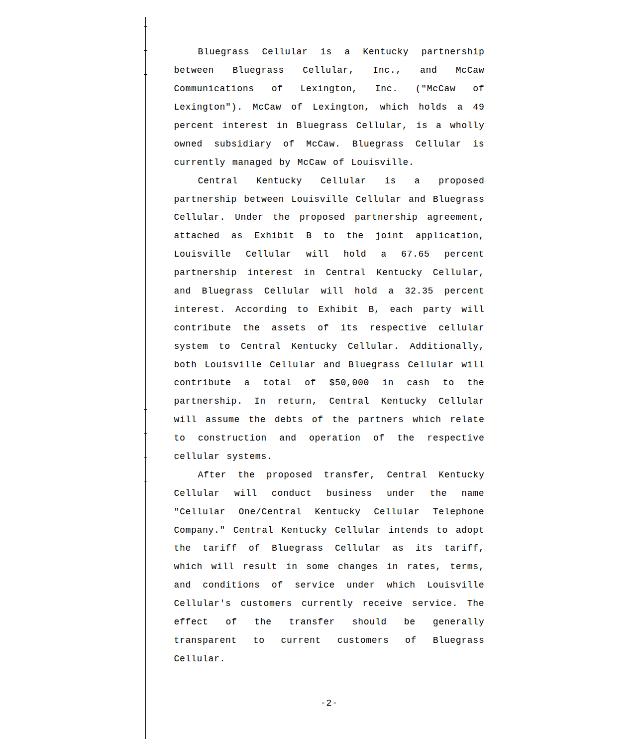Bluegrass Cellular is a Kentucky partnership between Bluegrass Cellular, Inc., and McCaw Communications of Lexington, Inc. ("McCaw of Lexington"). McCaw of Lexington, which holds a 49 percent interest in Bluegrass Cellular, is a wholly owned subsidiary of McCaw. Bluegrass Cellular is currently managed by McCaw of Louisville.
Central Kentucky Cellular is a proposed partnership between Louisville Cellular and Bluegrass Cellular. Under the proposed partnership agreement, attached as Exhibit B to the joint application, Louisville Cellular will hold a 67.65 percent partnership interest in Central Kentucky Cellular, and Bluegrass Cellular will hold a 32.35 percent interest. According to Exhibit B, each party will contribute the assets of its respective cellular system to Central Kentucky Cellular. Additionally, both Louisville Cellular and Bluegrass Cellular will contribute a total of $50,000 in cash to the partnership. In return, Central Kentucky Cellular will assume the debts of the partners which relate to construction and operation of the respective cellular systems.
After the proposed transfer, Central Kentucky Cellular will conduct business under the name "Cellular One/Central Kentucky Cellular Telephone Company." Central Kentucky Cellular intends to adopt the tariff of Bluegrass Cellular as its tariff, which will result in some changes in rates, terms, and conditions of service under which Louisville Cellular's customers currently receive service. The effect of the transfer should be generally transparent to current customers of Bluegrass Cellular.
-2-